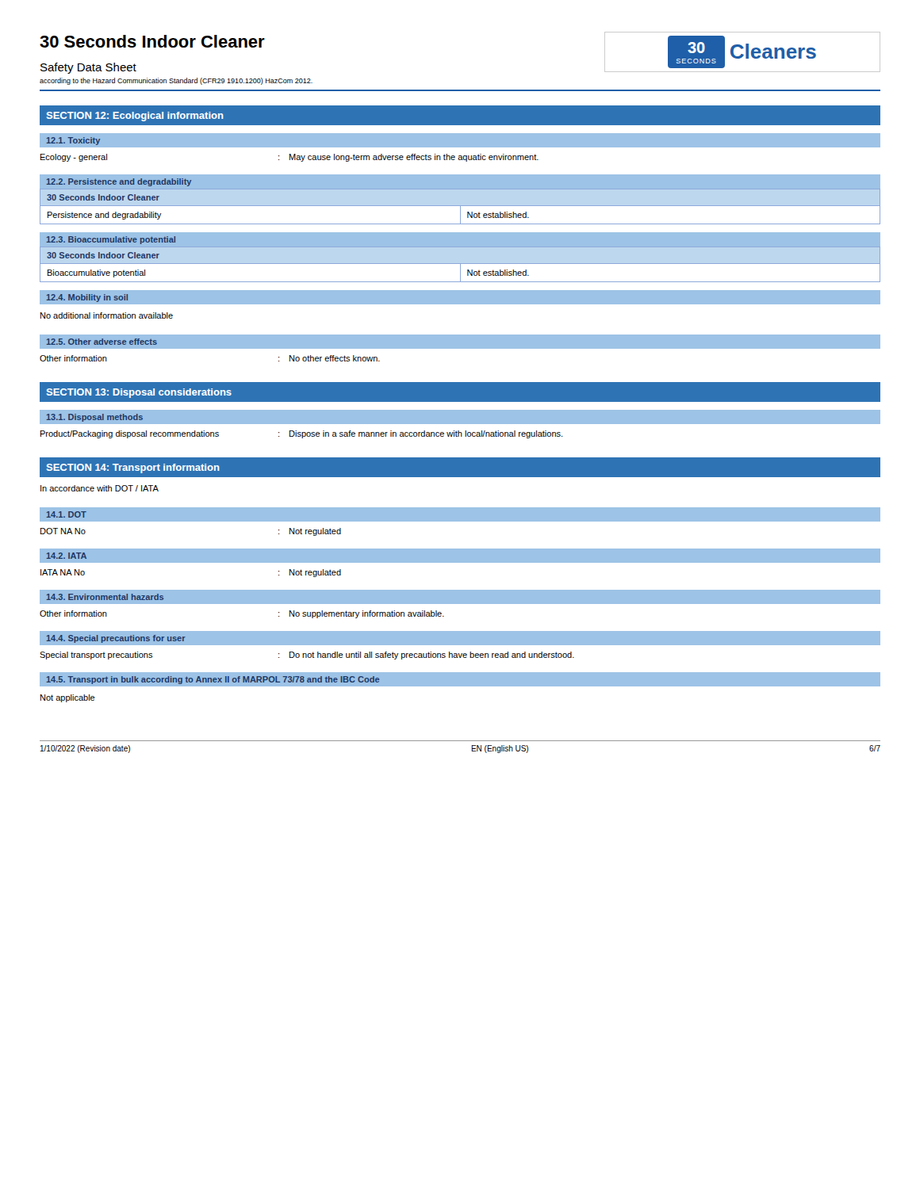30 Seconds Indoor Cleaner
Safety Data Sheet
according to the Hazard Communication Standard (CFR29 1910.1200) HazCom 2012.
30SECONDS Cleaners
SECTION 12: Ecological information
12.1. Toxicity
Ecology - general
:
May cause long-term adverse effects in the aquatic environment.
12.2. Persistence and degradability
| 30 Seconds Indoor Cleaner |
| --- |
| Persistence and degradability | Not established. |
12.3. Bioaccumulative potential
| 30 Seconds Indoor Cleaner |
| --- |
| Bioaccumulative potential | Not established. |
12.4. Mobility in soil
No additional information available
12.5. Other adverse effects
Other information
:
No other effects known.
SECTION 13: Disposal considerations
13.1. Disposal methods
Product/Packaging disposal recommendations
:
Dispose in a safe manner in accordance with local/national regulations.
SECTION 14: Transport information
In accordance with DOT / IATA
14.1. DOT
DOT NA No
:
Not regulated
14.2. IATA
IATA NA No
:
Not regulated
14.3. Environmental hazards
Other information
:
No supplementary information available.
14.4. Special precautions for user
Special transport precautions
:
Do not handle until all safety precautions have been read and understood.
14.5. Transport in bulk according to Annex II of MARPOL 73/78 and the IBC Code
Not applicable
1/10/2022 (Revision date) EN (English US) 6/7